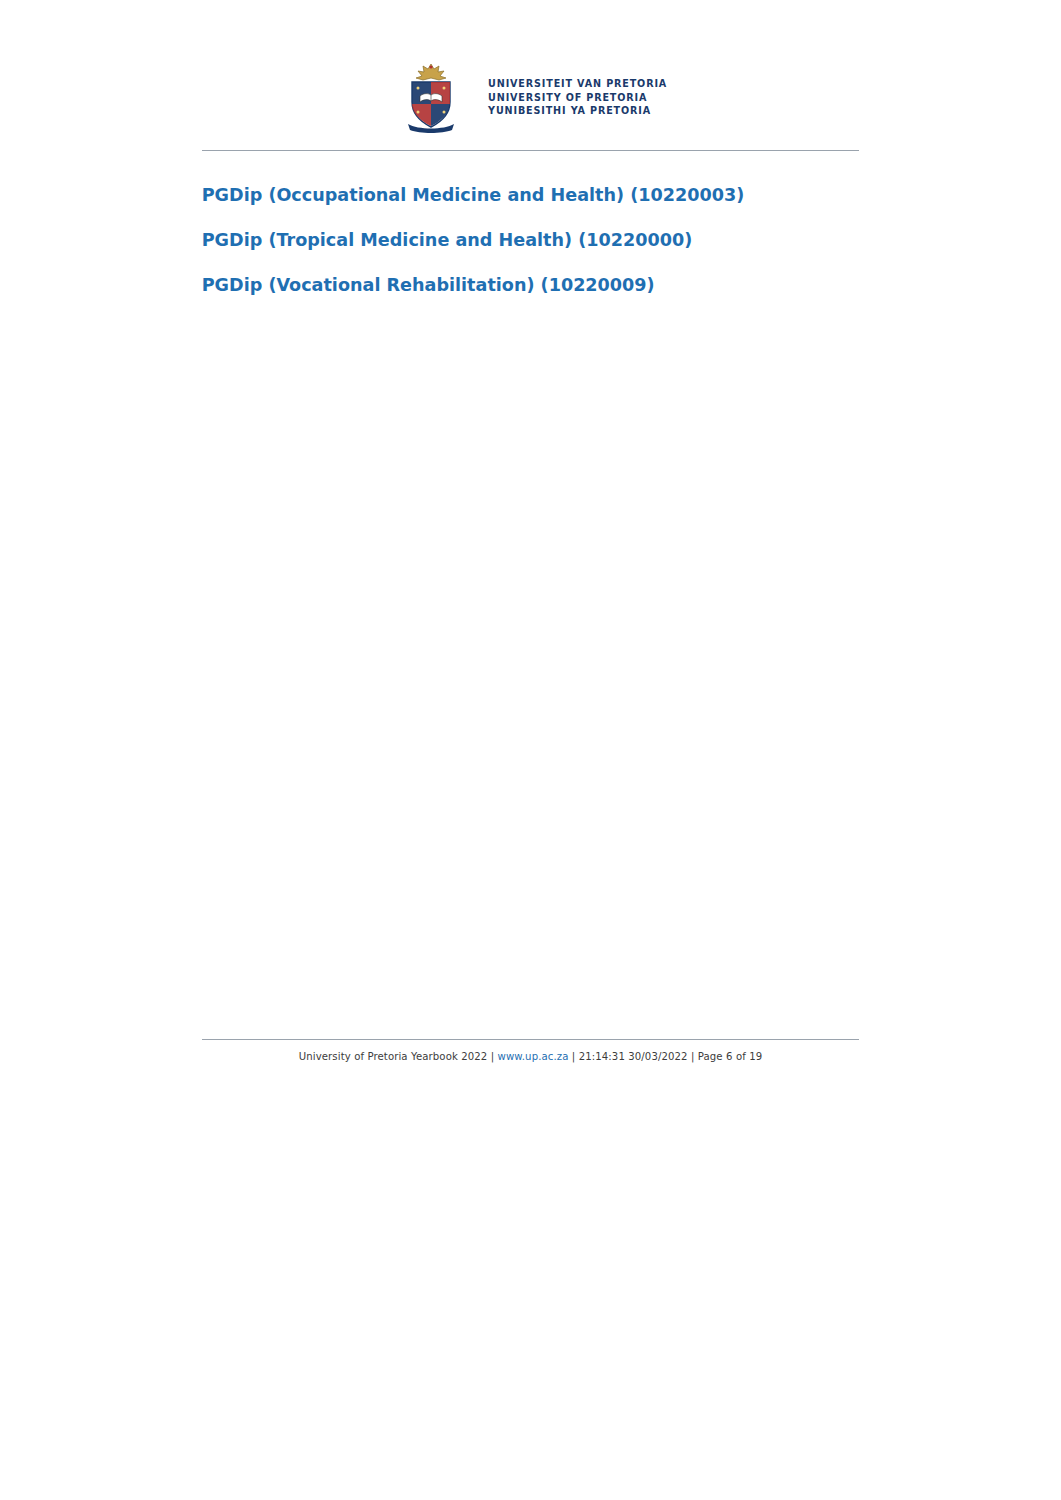UNIVERSITEIT VAN PRETORIA
UNIVERSITY OF PRETORIA
YUNIBESITHI YA PRETORIA
PGDip (Occupational Medicine and Health) (10220003)
PGDip (Tropical Medicine and Health) (10220000)
PGDip (Vocational Rehabilitation) (10220009)
University of Pretoria Yearbook 2022 | www.up.ac.za | 21:14:31 30/03/2022 | Page 6 of 19